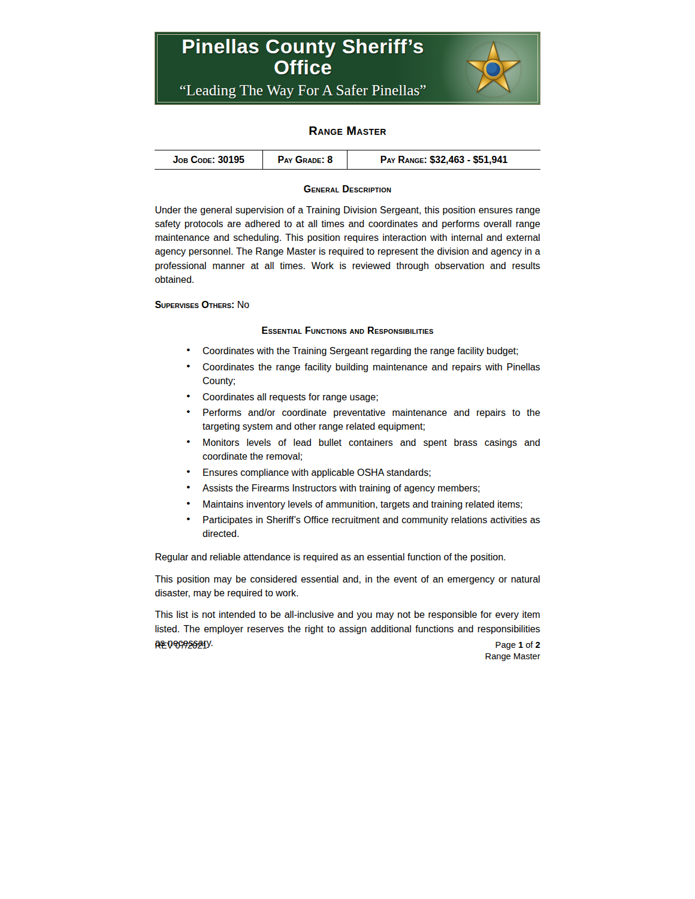Pinellas County Sheriff’s Office
“Leading The Way For A Safer Pinellas”
Range Master
| Job Code: 30195 | Pay Grade: 8 | Pay Range: $32,463 - $51,941 |
General Description
Under the general supervision of a Training Division Sergeant, this position ensures range safety protocols are adhered to at all times and coordinates and performs overall range maintenance and scheduling. This position requires interaction with internal and external agency personnel. The Range Master is required to represent the division and agency in a professional manner at all times. Work is reviewed through observation and results obtained.
Supervises Others: No
Essential Functions and Responsibilities
Coordinates with the Training Sergeant regarding the range facility budget;
Coordinates the range facility building maintenance and repairs with Pinellas County;
Coordinates all requests for range usage;
Performs and/or coordinate preventative maintenance and repairs to the targeting system and other range related equipment;
Monitors levels of lead bullet containers and spent brass casings and coordinate the removal;
Ensures compliance with applicable OSHA standards;
Assists the Firearms Instructors with training of agency members;
Maintains inventory levels of ammunition, targets and training related items;
Participates in Sheriff’s Office recruitment and community relations activities as directed.
Regular and reliable attendance is required as an essential function of the position.
This position may be considered essential and, in the event of an emergency or natural disaster, may be required to work.
This list is not intended to be all-inclusive and you may not be responsible for every item listed. The employer reserves the right to assign additional functions and responsibilities as necessary.
REV 07/2021
Page 1 of 2
Range Master